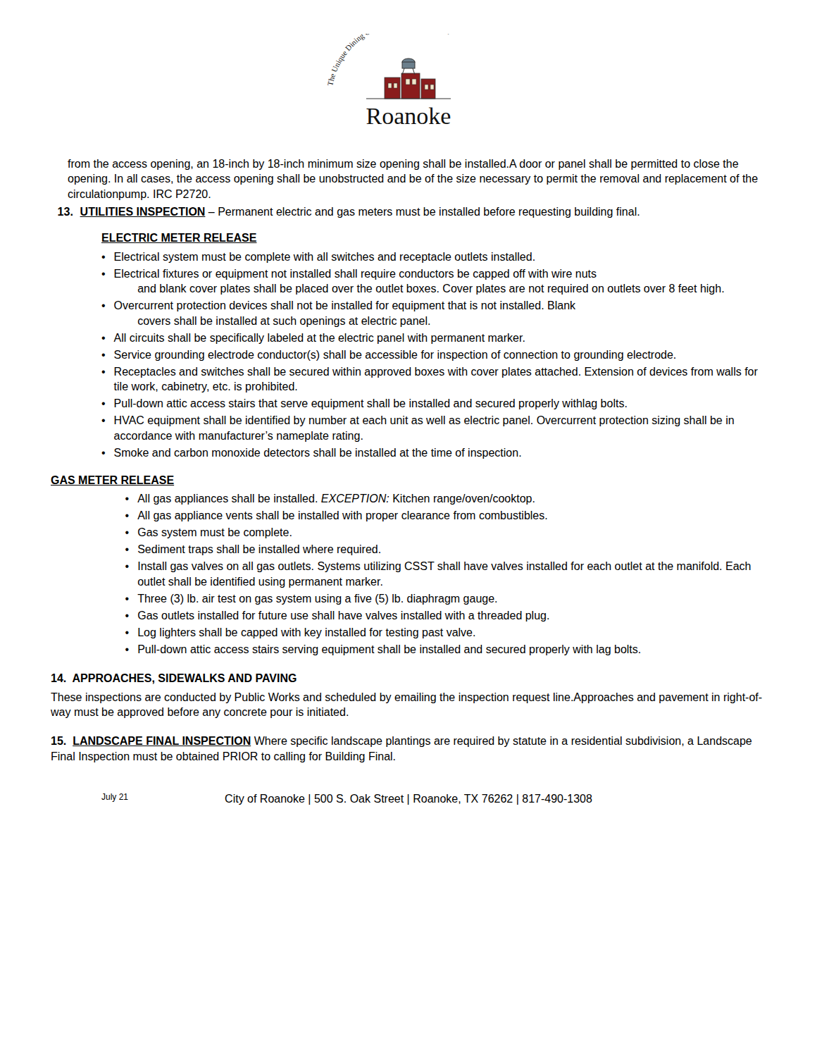The Unique Dining Capital of Texas ★ est 1881 Roanoke
from the access opening, an 18-inch by 18-inch minimum size opening shall be installed.A door or panel shall be permitted to close the opening. In all cases, the access opening shall be unobstructed and be of the size necessary to permit the removal and replacement of the circulationpump. IRC P2720.
13. UTILITIES INSPECTION – Permanent electric and gas meters must be installed before requesting building final.
ELECTRIC METER RELEASE
Electrical system must be complete with all switches and receptacle outlets installed.
Electrical fixtures or equipment not installed shall require conductors be capped off with wire nuts and blank cover plates shall be placed over the outlet boxes. Cover plates are not required on outlets over 8 feet high.
Overcurrent protection devices shall not be installed for equipment that is not installed. Blank covers shall be installed at such openings at electric panel.
All circuits shall be specifically labeled at the electric panel with permanent marker.
Service grounding electrode conductor(s) shall be accessible for inspection of connection to grounding electrode.
Receptacles and switches shall be secured within approved boxes with cover plates attached. Extension of devices from walls for tile work, cabinetry, etc. is prohibited.
Pull-down attic access stairs that serve equipment shall be installed and secured properly withlag bolts.
HVAC equipment shall be identified by number at each unit as well as electric panel. Overcurrent protection sizing shall be in accordance with manufacturer’s nameplate rating.
Smoke and carbon monoxide detectors shall be installed at the time of inspection.
GAS METER RELEASE
All gas appliances shall be installed. EXCEPTION: Kitchen range/oven/cooktop.
All gas appliance vents shall be installed with proper clearance from combustibles.
Gas system must be complete.
Sediment traps shall be installed where required.
Install gas valves on all gas outlets. Systems utilizing CSST shall have valves installed for each outlet at the manifold. Each outlet shall be identified using permanent marker.
Three (3) lb. air test on gas system using a five (5) lb. diaphragm gauge.
Gas outlets installed for future use shall have valves installed with a threaded plug.
Log lighters shall be capped with key installed for testing past valve.
Pull-down attic access stairs serving equipment shall be installed and secured properly with lag bolts.
14. APPROACHES, SIDEWALKS AND PAVING
These inspections are conducted by Public Works and scheduled by emailing the inspection request line.Approaches and pavement in right-of-way must be approved before any concrete pour is initiated.
15. LANDSCAPE FINAL INSPECTION Where specific landscape plantings are required by statute in a residential subdivision, a Landscape Final Inspection must be obtained PRIOR to calling for Building Final.
July 21
City of Roanoke | 500 S. Oak Street | Roanoke, TX 76262 | 817-490-1308